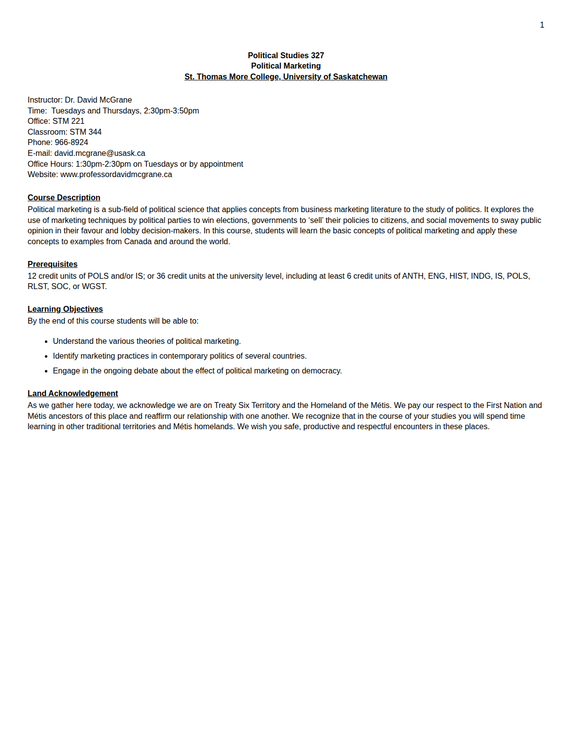1
Political Studies 327
Political Marketing
St. Thomas More College, University of Saskatchewan
Instructor: Dr. David McGrane
Time: Tuesdays and Thursdays, 2:30pm-3:50pm
Office: STM 221
Classroom: STM 344
Phone: 966-8924
E-mail: david.mcgrane@usask.ca
Office Hours: 1:30pm-2:30pm on Tuesdays or by appointment
Website: www.professordavidmcgrane.ca
Course Description
Political marketing is a sub-field of political science that applies concepts from business marketing literature to the study of politics. It explores the use of marketing techniques by political parties to win elections, governments to ‘sell’ their policies to citizens, and social movements to sway public opinion in their favour and lobby decision-makers. In this course, students will learn the basic concepts of political marketing and apply these concepts to examples from Canada and around the world.
Prerequisites
12 credit units of POLS and/or IS; or 36 credit units at the university level, including at least 6 credit units of ANTH, ENG, HIST, INDG, IS, POLS, RLST, SOC, or WGST.
Learning Objectives
By the end of this course students will be able to:
Understand the various theories of political marketing.
Identify marketing practices in contemporary politics of several countries.
Engage in the ongoing debate about the effect of political marketing on democracy.
Land Acknowledgement
As we gather here today, we acknowledge we are on Treaty Six Territory and the Homeland of the Métis. We pay our respect to the First Nation and Métis ancestors of this place and reaffirm our relationship with one another. We recognize that in the course of your studies you will spend time learning in other traditional territories and Métis homelands. We wish you safe, productive and respectful encounters in these places.